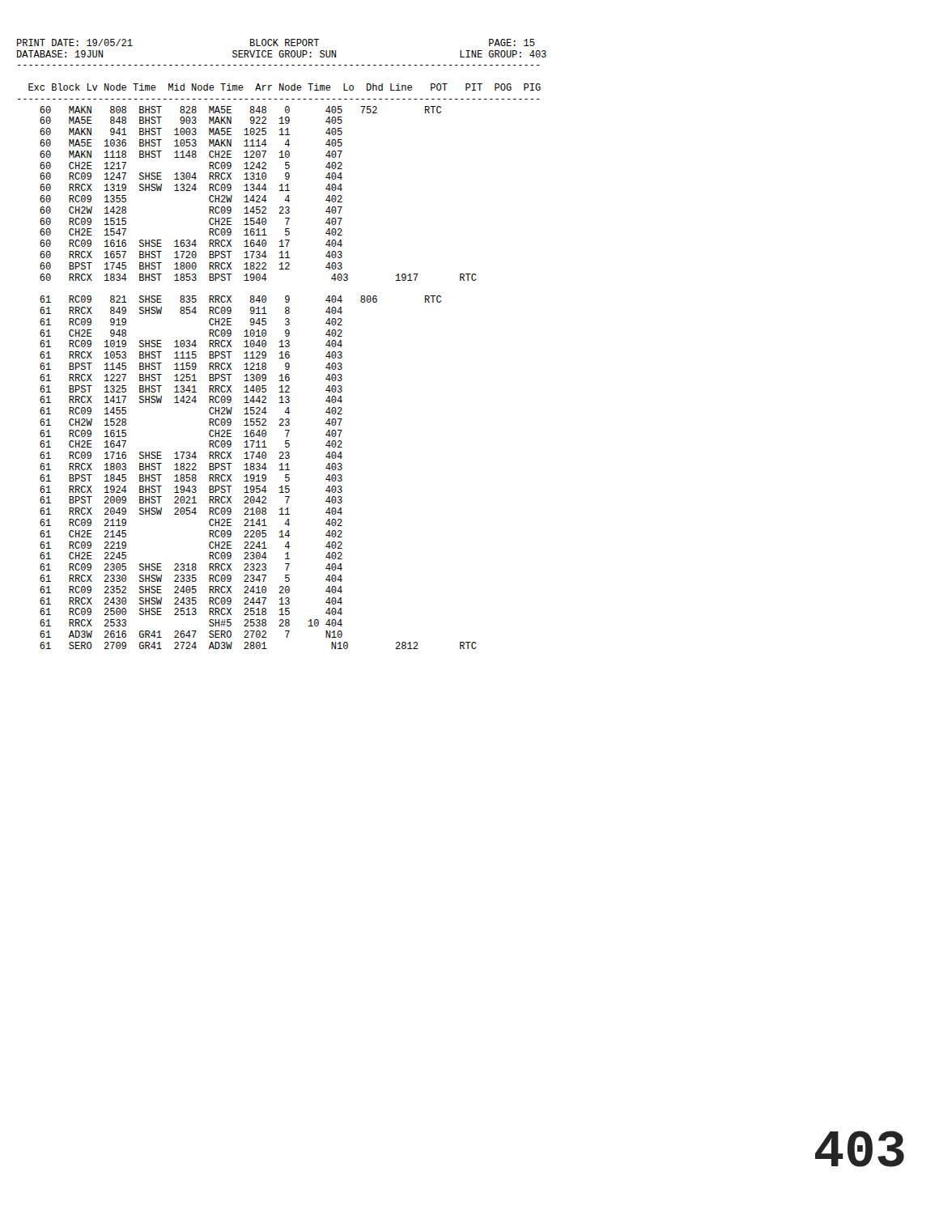PRINT DATE: 19/05/21 BLOCK REPORT PAGE: 15 DATABASE: 19JUN SERVICE GROUP: SUN LINE GROUP: 403 ------------------------------------------------------------------------------------------ Exc Block Lv Node Time Mid Node Time Arr Node Time Lo Dhd Line POT PIT POG PIG ------------------------------------------------------------------------------------------ 60 MAKN 808 BHST 828 MA5E 848 0 405 752 RTC 60 MA5E 848 BHST 903 MAKN 922 19 405 60 MAKN 941 BHST 1003 MA5E 1025 11 405 60 MA5E 1036 BHST 1053 MAKN 1114 4 405 60 MAKN 1118 BHST 1148 CH2E 1207 10 407 60 CH2E 1217 RC09 1242 5 402 60 RC09 1247 SHSE 1304 RRCX 1310 9 404 60 RRCX 1319 SHSW 1324 RC09 1344 11 404 60 RC09 1355 CH2W 1424 4 402 60 CH2W 1428 RC09 1452 23 407 60 RC09 1515 CH2E 1540 7 407 60 CH2E 1547 RC09 1611 5 402 60 RC09 1616 SHSE 1634 RRCX 1640 17 404 60 RRCX 1657 BHST 1720 BPST 1734 11 403 60 BPST 1745 BHST 1800 RRCX 1822 12 403 60 RRCX 1834 BHST 1853 BPST 1904 403 1917 RTC 61 RC09 821 SHSE 835 RRCX 840 9 404 806 RTC 61 RRCX 849 SHSW 854 RC09 911 8 404 61 RC09 919 CH2E 945 3 402 61 CH2E 948 RC09 1010 9 402 61 RC09 1019 SHSE 1034 RRCX 1040 13 404 61 RRCX 1053 BHST 1115 BPST 1129 16 403 61 BPST 1145 BHST 1159 RRCX 1218 9 403 61 RRCX 1227 BHST 1251 BPST 1309 16 403 61 BPST 1325 BHST 1341 RRCX 1405 12 403 61 RRCX 1417 SHSW 1424 RC09 1442 13 404 61 RC09 1455 CH2W 1524 4 402 61 CH2W 1528 RC09 1552 23 407 61 RC09 1615 CH2E 1640 7 407 61 CH2E 1647 RC09 1711 5 402 61 RC09 1716 SHSE 1734 RRCX 1740 23 404 61 RRCX 1803 BHST 1822 BPST 1834 11 403 61 BPST 1845 BHST 1858 RRCX 1919 5 403 61 RRCX 1924 BHST 1943 BPST 1954 15 403 61 BPST 2009 BHST 2021 RRCX 2042 7 403 61 RRCX 2049 SHSW 2054 RC09 2108 11 404 61 RC09 2119 CH2E 2141 4 402 61 CH2E 2145 RC09 2205 14 402 61 RC09 2219 CH2E 2241 4 402 61 CH2E 2245 RC09 2304 1 402 61 RC09 2305 SHSE 2318 RRCX 2323 7 404 61 RRCX 2330 SHSW 2335 RC09 2347 5 404 61 RC09 2352 SHSE 2405 RRCX 2410 20 404 61 RRCX 2430 SHSW 2435 RC09 2447 13 404 61 RC09 2500 SHSE 2513 RRCX 2518 15 404 61 RRCX 2533 SH#5 2538 28 10 404 61 AD3W 2616 GR41 2647 SERO 2702 7 N10 61 SERO 2709 GR41 2724 AD3W 2801 N10 2812 RTC
403